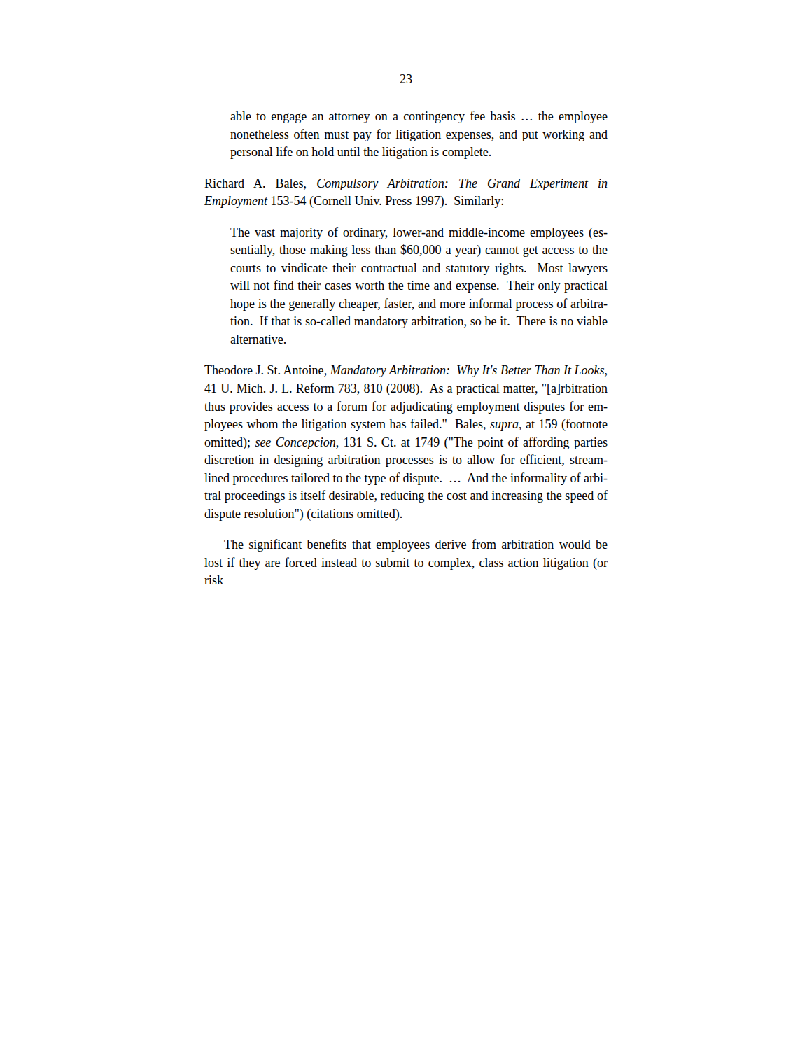23
able to engage an attorney on a contingency fee basis … the employee nonetheless often must pay for litigation expenses, and put working and personal life on hold until the litigation is complete.
Richard A. Bales, Compulsory Arbitration: The Grand Experiment in Employment 153-54 (Cornell Univ. Press 1997). Similarly:
The vast majority of ordinary, lower-and middle-income employees (essentially, those making less than $60,000 a year) cannot get access to the courts to vindicate their contractual and statutory rights. Most lawyers will not find their cases worth the time and expense. Their only practical hope is the generally cheaper, faster, and more informal process of arbitration. If that is so-called mandatory arbitration, so be it. There is no viable alternative.
Theodore J. St. Antoine, Mandatory Arbitration: Why It's Better Than It Looks, 41 U. Mich. J. L. Reform 783, 810 (2008). As a practical matter, "[a]rbitration thus provides access to a forum for adjudicating employment disputes for employees whom the litigation system has failed." Bales, supra, at 159 (footnote omitted); see Concepcion, 131 S. Ct. at 1749 ("The point of affording parties discretion in designing arbitration processes is to allow for efficient, streamlined procedures tailored to the type of dispute. … And the informality of arbitral proceedings is itself desirable, reducing the cost and increasing the speed of dispute resolution") (citations omitted).
The significant benefits that employees derive from arbitration would be lost if they are forced instead to submit to complex, class action litigation (or risk